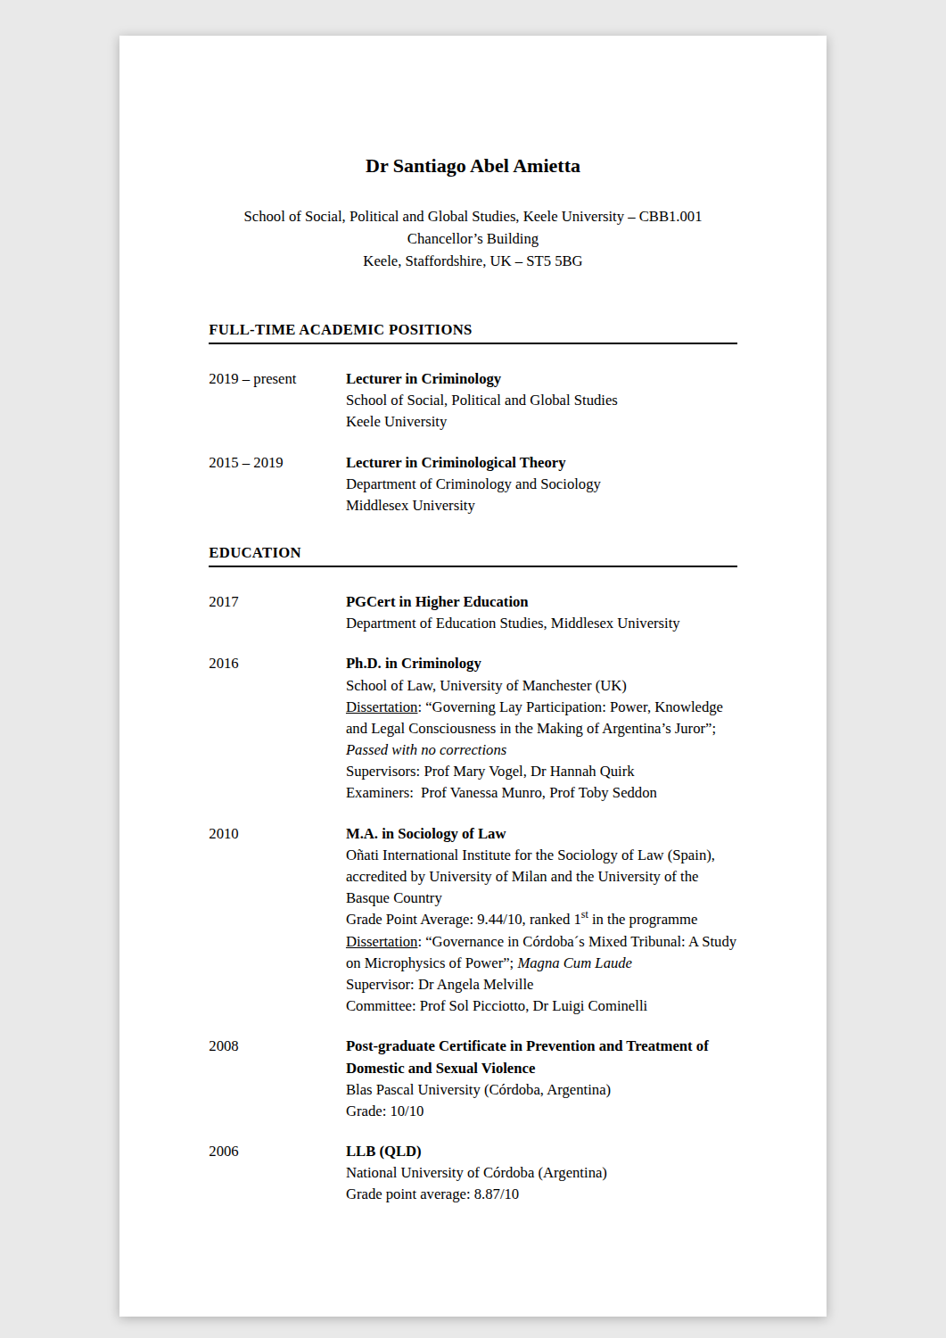Dr Santiago Abel Amietta
School of Social, Political and Global Studies, Keele University – CBB1.001 Chancellor’s Building
Keele, Staffordshire, UK – ST5 5BG
FULL-TIME ACADEMIC POSITIONS
| 2019 – present | Lecturer in Criminology School of Social, Political and Global Studies Keele University |
| 2015 – 2019 | Lecturer in Criminological Theory Department of Criminology and Sociology Middlesex University |
EDUCATION
| 2017 | PGCert in Higher Education Department of Education Studies, Middlesex University |
| 2016 | Ph.D. in Criminology School of Law, University of Manchester (UK) Dissertation : “Governing Lay Participation: Power, Knowledge and Legal Consciousness in the Making of Argentina’s Juror”; Passed with no corrections Supervisors: Prof Mary Vogel, Dr Hannah Quirk Examiners: Prof Vanessa Munro, Prof Toby Seddon |
| 2010 | M.A. in Sociology of Law Oñati International Institute for the Sociology of Law (Spain), accredited by University of Milan and the University of the Basque Country Grade Point Average: 9.44/10, ranked 1 st in the programme Dissertation : “Governance in Córdoba´s Mixed Tribunal: A Study on Microphysics of Power”; Magna Cum Laude Supervisor: Dr Angela Melville Committee: Prof Sol Picciotto, Dr Luigi Cominelli |
| 2008 | Post-graduate Certificate in Prevention and Treatment of Domestic and Sexual Violence Blas Pascal University (Córdoba, Argentina) Grade: 10/10 |
| 2006 | LLB (QLD) National University of Córdoba (Argentina) Grade point average: 8.87/10 |